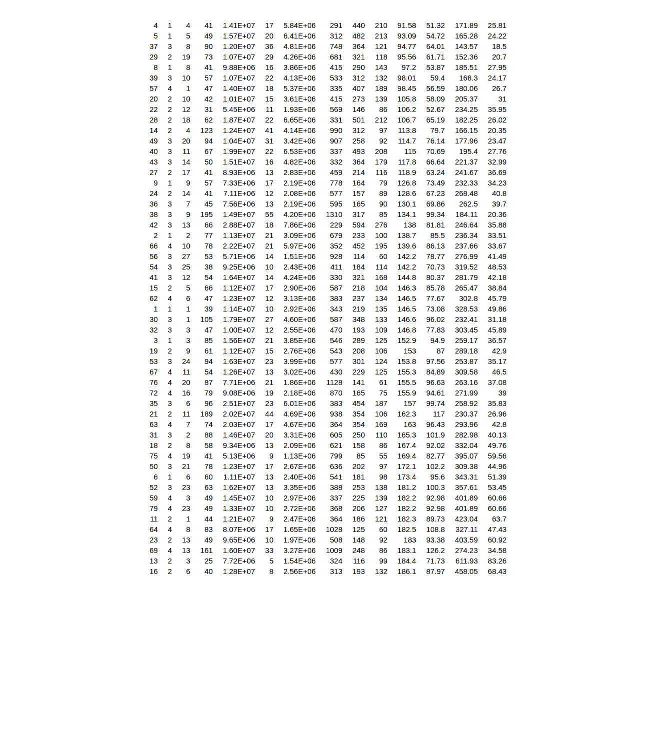| 4 | 1 | 4 | 41 | 1.41E+07 | 17 | 5.84E+06 | 291 | 440 | 210 | 91.58 | 51.32 | 171.89 | 25.81 |
| 5 | 1 | 5 | 49 | 1.57E+07 | 20 | 6.41E+06 | 312 | 482 | 213 | 93.09 | 54.72 | 165.28 | 24.22 |
| 37 | 3 | 8 | 90 | 1.20E+07 | 36 | 4.81E+06 | 748 | 364 | 121 | 94.77 | 64.01 | 143.57 | 18.5 |
| 29 | 2 | 19 | 73 | 1.07E+07 | 29 | 4.26E+06 | 681 | 321 | 118 | 95.56 | 61.71 | 152.36 | 20.7 |
| 8 | 1 | 8 | 41 | 9.88E+06 | 16 | 3.86E+06 | 415 | 290 | 143 | 97.2 | 53.87 | 185.51 | 27.95 |
| 39 | 3 | 10 | 57 | 1.07E+07 | 22 | 4.13E+06 | 533 | 312 | 132 | 98.01 | 59.4 | 168.3 | 24.17 |
| 57 | 4 | 1 | 47 | 1.40E+07 | 18 | 5.37E+06 | 335 | 407 | 189 | 98.45 | 56.59 | 180.06 | 26.7 |
| 20 | 2 | 10 | 42 | 1.01E+07 | 15 | 3.61E+06 | 415 | 273 | 139 | 105.8 | 58.09 | 205.37 | 31 |
| 22 | 2 | 12 | 31 | 5.45E+06 | 11 | 1.93E+06 | 569 | 146 | 86 | 106.2 | 52.67 | 234.25 | 35.95 |
| 28 | 2 | 18 | 62 | 1.87E+07 | 22 | 6.65E+06 | 331 | 501 | 212 | 106.7 | 65.19 | 182.25 | 26.02 |
| 14 | 2 | 4 | 123 | 1.24E+07 | 41 | 4.14E+06 | 990 | 312 | 97 | 113.8 | 79.7 | 166.15 | 20.35 |
| 49 | 3 | 20 | 94 | 1.04E+07 | 31 | 3.42E+06 | 907 | 258 | 92 | 114.7 | 76.14 | 177.96 | 23.47 |
| 40 | 3 | 11 | 67 | 1.99E+07 | 22 | 6.53E+06 | 337 | 493 | 208 | 115 | 70.69 | 195.4 | 27.76 |
| 43 | 3 | 14 | 50 | 1.51E+07 | 16 | 4.82E+06 | 332 | 364 | 179 | 117.8 | 66.64 | 221.37 | 32.99 |
| 27 | 2 | 17 | 41 | 8.93E+06 | 13 | 2.83E+06 | 459 | 214 | 116 | 118.9 | 63.24 | 241.67 | 36.69 |
| 9 | 1 | 9 | 57 | 7.33E+06 | 17 | 2.19E+06 | 778 | 164 | 79 | 126.8 | 73.49 | 232.33 | 34.23 |
| 24 | 2 | 14 | 41 | 7.11E+06 | 12 | 2.08E+06 | 577 | 157 | 89 | 128.6 | 67.23 | 268.48 | 40.8 |
| 36 | 3 | 7 | 45 | 7.56E+06 | 13 | 2.19E+06 | 595 | 165 | 90 | 130.1 | 69.86 | 262.5 | 39.7 |
| 38 | 3 | 9 | 195 | 1.49E+07 | 55 | 4.20E+06 | 1310 | 317 | 85 | 134.1 | 99.34 | 184.11 | 20.36 |
| 42 | 3 | 13 | 66 | 2.88E+07 | 18 | 7.86E+06 | 229 | 594 | 276 | 138 | 81.81 | 246.64 | 35.88 |
| 2 | 1 | 2 | 77 | 1.13E+07 | 21 | 3.09E+06 | 679 | 233 | 100 | 138.7 | 85.5 | 236.34 | 33.51 |
| 66 | 4 | 10 | 78 | 2.22E+07 | 21 | 5.97E+06 | 352 | 452 | 195 | 139.6 | 86.13 | 237.66 | 33.67 |
| 56 | 3 | 27 | 53 | 5.71E+06 | 14 | 1.51E+06 | 928 | 114 | 60 | 142.2 | 78.77 | 276.99 | 41.49 |
| 54 | 3 | 25 | 38 | 9.25E+06 | 10 | 2.43E+06 | 411 | 184 | 114 | 142.2 | 70.73 | 319.52 | 48.53 |
| 41 | 3 | 12 | 54 | 1.64E+07 | 14 | 4.24E+06 | 330 | 321 | 168 | 144.8 | 80.37 | 281.79 | 42.18 |
| 15 | 2 | 5 | 66 | 1.12E+07 | 17 | 2.90E+06 | 587 | 218 | 104 | 146.3 | 85.78 | 265.47 | 38.84 |
| 62 | 4 | 6 | 47 | 1.23E+07 | 12 | 3.13E+06 | 383 | 237 | 134 | 146.5 | 77.67 | 302.8 | 45.79 |
| 1 | 1 | 1 | 39 | 1.14E+07 | 10 | 2.92E+06 | 343 | 219 | 135 | 146.5 | 73.08 | 328.53 | 49.86 |
| 30 | 3 | 1 | 105 | 1.79E+07 | 27 | 4.60E+06 | 587 | 348 | 133 | 146.6 | 96.02 | 232.41 | 31.18 |
| 32 | 3 | 3 | 47 | 1.00E+07 | 12 | 2.55E+06 | 470 | 193 | 109 | 146.8 | 77.83 | 303.45 | 45.89 |
| 3 | 1 | 3 | 85 | 1.56E+07 | 21 | 3.85E+06 | 546 | 289 | 125 | 152.9 | 94.9 | 259.17 | 36.57 |
| 19 | 2 | 9 | 61 | 1.12E+07 | 15 | 2.76E+06 | 543 | 208 | 106 | 153 | 87 | 289.18 | 42.9 |
| 53 | 3 | 24 | 94 | 1.63E+07 | 23 | 3.99E+06 | 577 | 301 | 124 | 153.8 | 97.56 | 253.87 | 35.17 |
| 67 | 4 | 11 | 54 | 1.26E+07 | 13 | 3.02E+06 | 430 | 229 | 125 | 155.3 | 84.89 | 309.58 | 46.5 |
| 76 | 4 | 20 | 87 | 7.71E+06 | 21 | 1.86E+06 | 1128 | 141 | 61 | 155.5 | 96.63 | 263.16 | 37.08 |
| 72 | 4 | 16 | 79 | 9.08E+06 | 19 | 2.18E+06 | 870 | 165 | 75 | 155.9 | 94.61 | 271.99 | 39 |
| 35 | 3 | 6 | 96 | 2.51E+07 | 23 | 6.01E+06 | 383 | 454 | 187 | 157 | 99.74 | 258.92 | 35.83 |
| 21 | 2 | 11 | 189 | 2.02E+07 | 44 | 4.69E+06 | 938 | 354 | 106 | 162.3 | 117 | 230.37 | 26.96 |
| 63 | 4 | 7 | 74 | 2.03E+07 | 17 | 4.67E+06 | 364 | 354 | 169 | 163 | 96.43 | 293.96 | 42.8 |
| 31 | 3 | 2 | 88 | 1.46E+07 | 20 | 3.31E+06 | 605 | 250 | 110 | 165.3 | 101.9 | 282.98 | 40.13 |
| 18 | 2 | 8 | 58 | 9.34E+06 | 13 | 2.09E+06 | 621 | 158 | 86 | 167.4 | 92.02 | 332.04 | 49.76 |
| 75 | 4 | 19 | 41 | 5.13E+06 | 9 | 1.13E+06 | 799 | 85 | 55 | 169.4 | 82.77 | 395.07 | 59.56 |
| 50 | 3 | 21 | 78 | 1.23E+07 | 17 | 2.67E+06 | 636 | 202 | 97 | 172.1 | 102.2 | 309.38 | 44.96 |
| 6 | 1 | 6 | 60 | 1.11E+07 | 13 | 2.40E+06 | 541 | 181 | 98 | 173.4 | 95.6 | 343.31 | 51.39 |
| 52 | 3 | 23 | 63 | 1.62E+07 | 13 | 3.35E+06 | 388 | 253 | 138 | 181.2 | 100.3 | 357.61 | 53.45 |
| 59 | 4 | 3 | 49 | 1.45E+07 | 10 | 2.97E+06 | 337 | 225 | 139 | 182.2 | 92.98 | 401.89 | 60.66 |
| 79 | 4 | 23 | 49 | 1.33E+07 | 10 | 2.72E+06 | 368 | 206 | 127 | 182.2 | 92.98 | 401.89 | 60.66 |
| 11 | 2 | 1 | 44 | 1.21E+07 | 9 | 2.47E+06 | 364 | 186 | 121 | 182.3 | 89.73 | 423.04 | 63.7 |
| 64 | 4 | 8 | 83 | 8.07E+06 | 17 | 1.65E+06 | 1028 | 125 | 60 | 182.5 | 108.8 | 327.11 | 47.43 |
| 23 | 2 | 13 | 49 | 9.65E+06 | 10 | 1.97E+06 | 508 | 148 | 92 | 183 | 93.38 | 403.59 | 60.92 |
| 69 | 4 | 13 | 161 | 1.60E+07 | 33 | 3.27E+06 | 1009 | 248 | 86 | 183.1 | 126.2 | 274.23 | 34.58 |
| 13 | 2 | 3 | 25 | 7.72E+06 | 5 | 1.54E+06 | 324 | 116 | 99 | 184.4 | 71.73 | 611.93 | 83.26 |
| 16 | 2 | 6 | 40 | 1.28E+07 | 8 | 2.56E+06 | 313 | 193 | 132 | 186.1 | 87.97 | 458.05 | 68.43 |